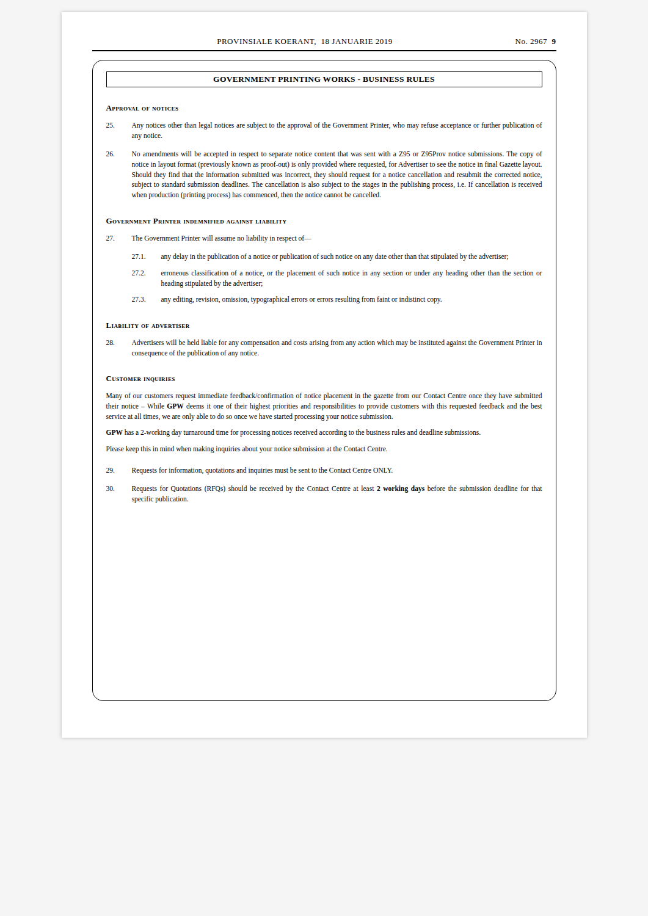No. 2967 9 PROVINSIALE KOERANT, 18 JANUARIE 2019
GOVERNMENT PRINTING WORKS - BUSINESS RULES
Approval of notices
25.
Any notices other than legal notices are subject to the approval of the Government Printer, who may refuse acceptance or further publication of any notice.
26.
No amendments will be accepted in respect to separate notice content that was sent with a Z95 or Z95Prov notice submissions. The copy of notice in layout format (previously known as proof-out) is only provided where requested, for Advertiser to see the notice in final Gazette layout. Should they find that the information submitted was incorrect, they should request for a notice cancellation and resubmit the corrected notice, subject to standard submission deadlines. The cancellation is also subject to the stages in the publishing process, i.e. If cancellation is received when production (printing process) has commenced, then the notice cannot be cancelled.
Government Printer indemnified against liability
27.
The Government Printer will assume no liability in respect of—
27.1.
any delay in the publication of a notice or publication of such notice on any date other than that stipulated by the advertiser;
27.2.
erroneous classification of a notice, or the placement of such notice in any section or under any heading other than the section or heading stipulated by the advertiser;
27.3.
any editing, revision, omission, typographical errors or errors resulting from faint or indistinct copy.
Liability of advertiser
28.
Advertisers will be held liable for any compensation and costs arising from any action which may be instituted against the Government Printer in consequence of the publication of any notice.
Customer inquiries
Many of our customers request immediate feedback/confirmation of notice placement in the gazette from our Contact Centre once they have submitted their notice – While GPW deems it one of their highest priorities and responsibilities to provide customers with this requested feedback and the best service at all times, we are only able to do so once we have started processing your notice submission.
GPW has a 2-working day turnaround time for processing notices received according to the business rules and deadline submissions.
Please keep this in mind when making inquiries about your notice submission at the Contact Centre.
29.
Requests for information, quotations and inquiries must be sent to the Contact Centre ONLY.
30.
Requests for Quotations (RFQs) should be received by the Contact Centre at least 2 working days before the submission deadline for that specific publication.